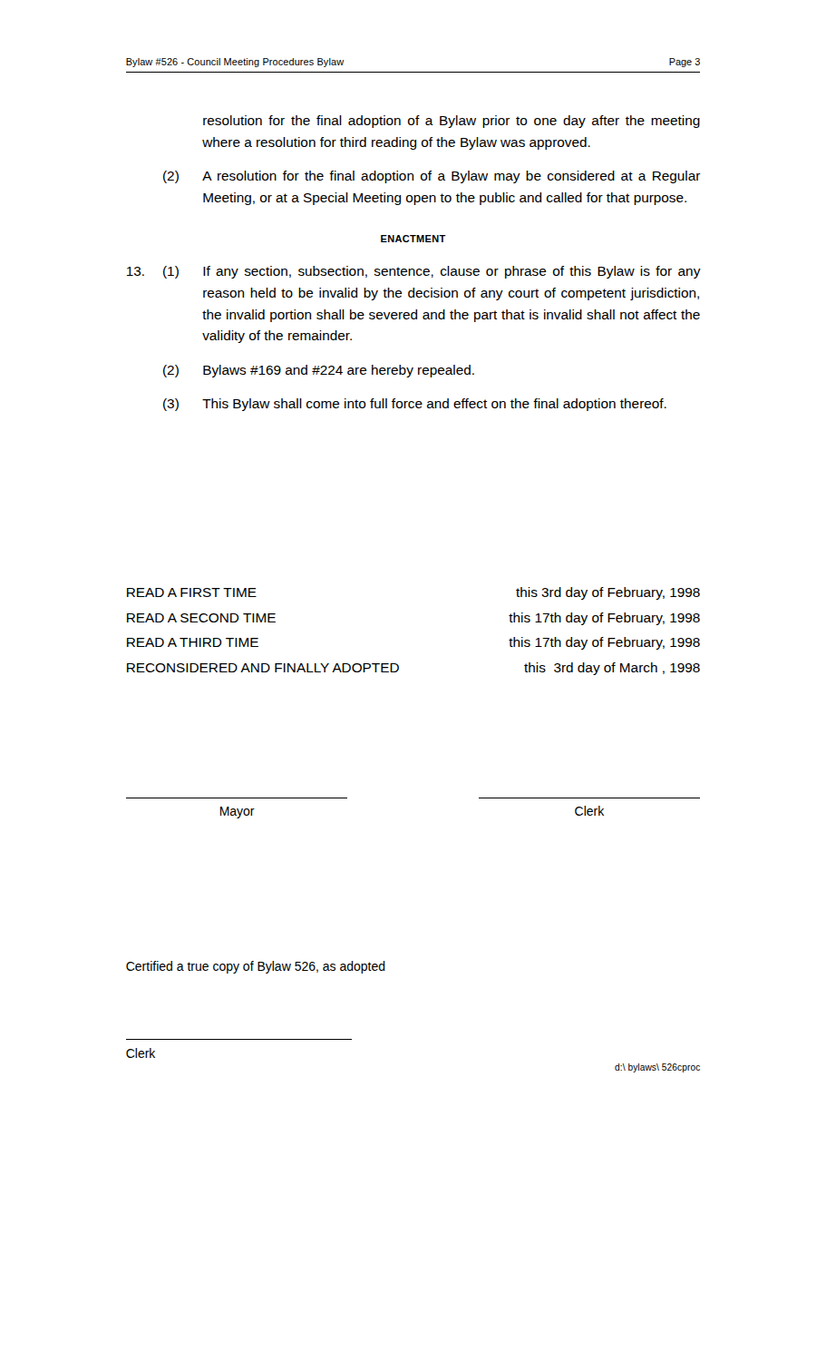Bylaw #526 - Council Meeting Procedures Bylaw
Page 3
resolution for the final adoption of a Bylaw prior to one day after the meeting where a resolution for third reading of the Bylaw was approved.
(2)
A resolution for the final adoption of a Bylaw may be considered at a Regular Meeting, or at a Special Meeting open to the public and called for that purpose.
Enactment
13.
(1)
If any section, subsection, sentence, clause or phrase of this Bylaw is for any reason held to be invalid by the decision of any court of competent jurisdiction, the invalid portion shall be severed and the part that is invalid shall not affect the validity of the remainder.
(2)
Bylaws #169 and #224 are hereby repealed.
(3)
This Bylaw shall come into full force and effect on the final adoption thereof.
| READ A FIRST TIME | this 3rd day of February, 1998 |
| READ A SECOND TIME | this 17th day of February, 1998 |
| READ A THIRD TIME | this 17th day of February, 1998 |
| RECONSIDERED AND FINALLY ADOPTED | this 3rd day of March , 1998 |
Mayor
Clerk
Certified a true copy of Bylaw 526, as adopted
Clerk
d:\ bylaws\ 526cproc